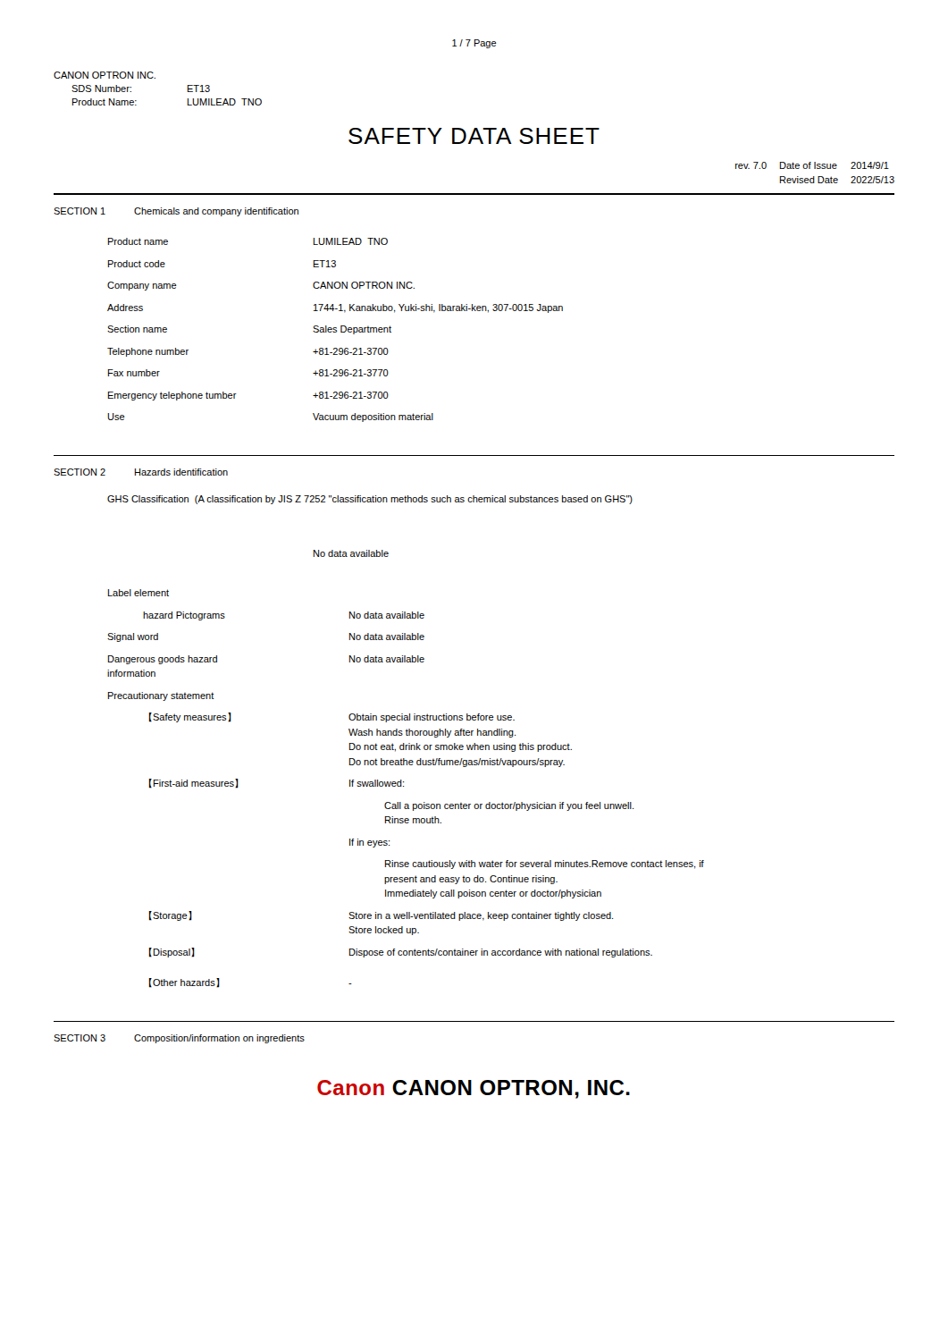1 / 7 Page
| CANON OPTRON INC. | |
| SDS Number: | ET13 |
| Product Name: | LUMILEAD TNO |
SAFETY DATA SHEET
| rev. 7.0 | Date of Issue | 2014/9/1 |
| | Revised Date | 2022/5/13 |
SECTION 1 Chemicals and company identification
| Product name | LUMILEAD TNO |
| Product code | ET13 |
| Company name | CANON OPTRON INC. |
| Address | 1744-1, Kanakubo, Yuki-shi, Ibaraki-ken, 307-0015 Japan |
| Section name | Sales Department |
| Telephone number | +81-296-21-3700 |
| Fax number | +81-296-21-3770 |
| Emergency telephone tumber | +81-296-21-3700 |
| Use | Vacuum deposition material |
SECTION 2 Hazards identification
GHS Classification (A classification by JIS Z 7252 "classification methods such as chemical substances based on GHS")
| | No data available |
| Label element | |
| hazard Pictograms | No data available |
| Signal word | No data available |
| Dangerous goods hazard information | No data available |
| Precautionary statement | |
| 【Safety measures】 | Obtain special instructions before use. Wash hands thoroughly after handling. Do not eat, drink or smoke when using this product. Do not breathe dust/fume/gas/mist/vapours/spray. |
| 【First-aid measures】 | If swallowed: |
| | Call a poison center or doctor/physician if you feel unwell. Rinse mouth. |
| | If in eyes: |
| | Rinse cautiously with water for several minutes.Remove contact lenses, if present and easy to do. Continue rising. Immediately call poison center or doctor/physician |
| 【Storage】 | Store in a well-ventilated place, keep container tightly closed. Store locked up. |
| 【Disposal】 | Dispose of contents/container in accordance with national regulations. |
| 【Other hazards】 | - |
SECTION 3 Composition/information on ingredients
Canon CANON OPTRON, INC.